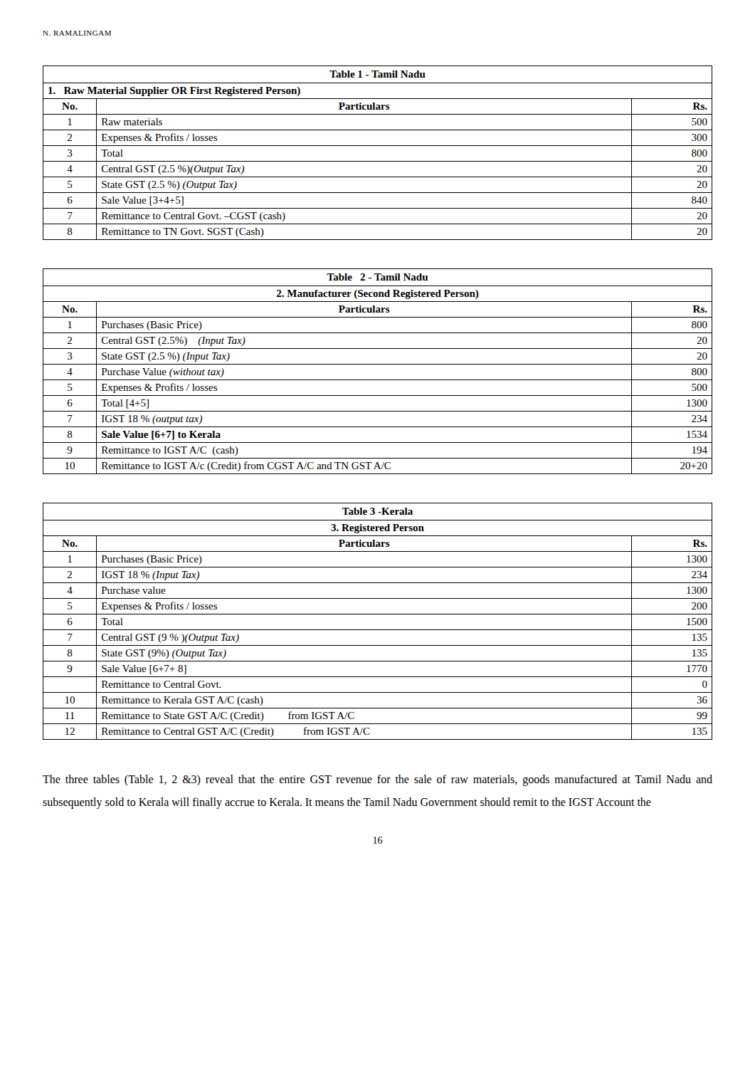N. RAMALINGAM
Table 1 - Tamil Nadu
| 1. Raw Material Supplier OR First Registered Person) |
| No. | Particulars | Rs. |
| 1 | Raw materials | 500 |
| 2 | Expenses & Profits / losses | 300 |
| 3 | Total | 800 |
| 4 | Central GST (2.5 %) (Output Tax) | 20 |
| 5 | State GST (2.5 %) (Output Tax) | 20 |
| 6 | Sale Value [3+4+5] | 840 |
| 7 | Remittance to Central Govt. –CGST (cash) | 20 |
| 8 | Remittance to TN Govt. SGST (Cash) | 20 |
Table 2 - Tamil Nadu
| 2. Manufacturer (Second Registered Person) |
| No. | Particulars | Rs. |
| 1 | Purchases (Basic Price) | 800 |
| 2 | Central GST (2.5%) (Input Tax) | 20 |
| 3 | State GST (2.5 %) (Input Tax) | 20 |
| 4 | Purchase Value (without tax) | 800 |
| 5 | Expenses & Profits / losses | 500 |
| 6 | Total [4+5] | 1300 |
| 7 | IGST 18 % (output tax) | 234 |
| 8 | Sale Value [6+7] to Kerala | 1534 |
| 9 | Remittance to IGST A/C (cash) | 194 |
| 10 | Remittance to IGST A/c (Credit) from CGST A/C and TN GST A/C | 20+20 |
Table 3 -Kerala
| 3. Registered Person |
| No. | Particulars | Rs. |
| 1 | Purchases (Basic Price) | 1300 |
| 2 | IGST 18 % (Input Tax) | 234 |
| 4 | Purchase value | 1300 |
| 5 | Expenses & Profits / losses | 200 |
| 6 | Total | 1500 |
| 7 | Central GST (9 % ) (Output Tax) | 135 |
| 8 | State GST (9%) (Output Tax) | 135 |
| 9 | Sale Value [6+7+ 8] | 1770 |
| | Remittance to Central Govt. | 0 |
| 10 | Remittance to Kerala GST A/C (cash) | 36 |
| 11 | Remittance to State GST A/C (Credit) from IGST A/C | 99 |
| 12 | Remittance to Central GST A/C (Credit) from IGST A/C | 135 |
The three tables (Table 1, 2 &3) reveal that the entire GST revenue for the sale of raw materials, goods manufactured at Tamil Nadu and subsequently sold to Kerala will finally accrue to Kerala. It means the Tamil Nadu Government should remit to the IGST Account the
16